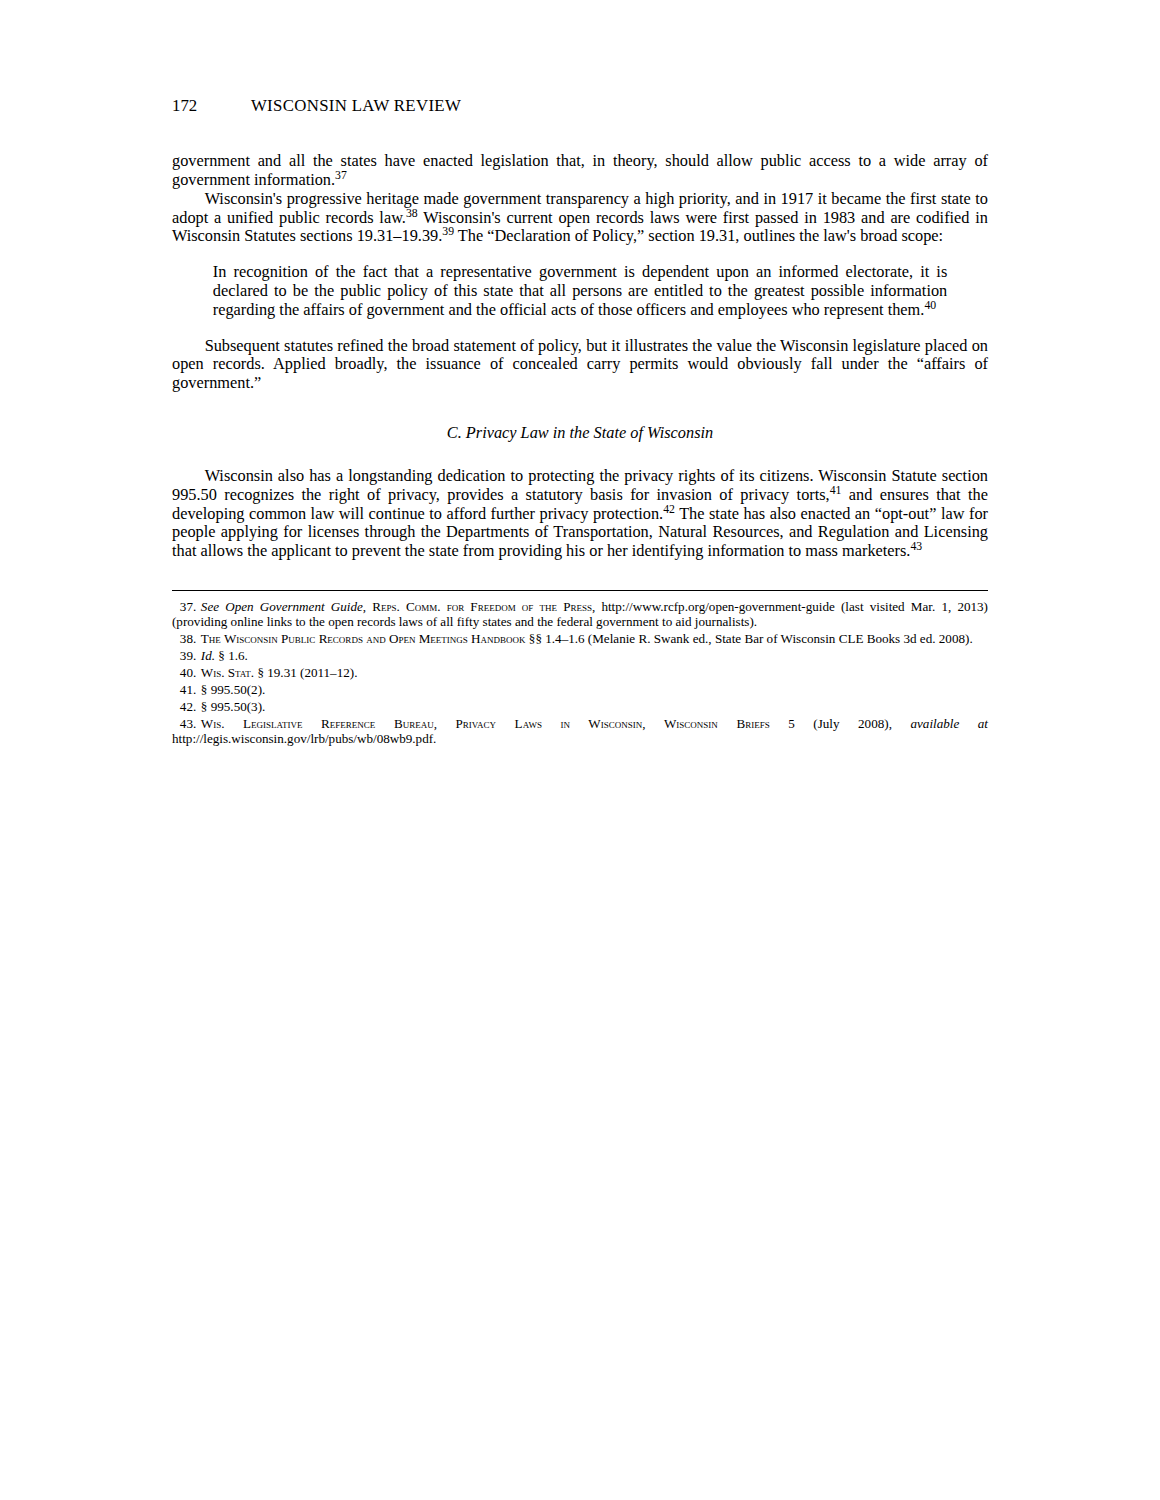172 WISCONSIN LAW REVIEW
government and all the states have enacted legislation that, in theory, should allow public access to a wide array of government information.37
Wisconsin's progressive heritage made government transparency a high priority, and in 1917 it became the first state to adopt a unified public records law.38 Wisconsin's current open records laws were first passed in 1983 and are codified in Wisconsin Statutes sections 19.31–19.39.39 The “Declaration of Policy,” section 19.31, outlines the law's broad scope:
In recognition of the fact that a representative government is dependent upon an informed electorate, it is declared to be the public policy of this state that all persons are entitled to the greatest possible information regarding the affairs of government and the official acts of those officers and employees who represent them.40
Subsequent statutes refined the broad statement of policy, but it illustrates the value the Wisconsin legislature placed on open records. Applied broadly, the issuance of concealed carry permits would obviously fall under the “affairs of government.”
C. Privacy Law in the State of Wisconsin
Wisconsin also has a longstanding dedication to protecting the privacy rights of its citizens. Wisconsin Statute section 995.50 recognizes the right of privacy, provides a statutory basis for invasion of privacy torts,41 and ensures that the developing common law will continue to afford further privacy protection.42 The state has also enacted an “opt-out” law for people applying for licenses through the Departments of Transportation, Natural Resources, and Regulation and Licensing that allows the applicant to prevent the state from providing his or her identifying information to mass marketers.43
See Open Government Guide, Reps. Comm. for Freedom of the Press, http://www.rcfp.org/open-government-guide (last visited Mar. 1, 2013) (providing online links to the open records laws of all fifty states and the federal government to aid journalists).
The Wisconsin Public Records and Open Meetings Handbook §§ 1.4–1.6 (Melanie R. Swank ed., State Bar of Wisconsin CLE Books 3d ed. 2008).
Id. § 1.6.
Wis. Stat. § 19.31 (2011–12).
§ 995.50(2).
§ 995.50(3).
Wis. Legislative Reference Bureau, Privacy Laws in Wisconsin, Wisconsin Briefs 5 (July 2008), available at http://legis.wisconsin.gov/lrb/pubs/wb/08wb9.pdf.